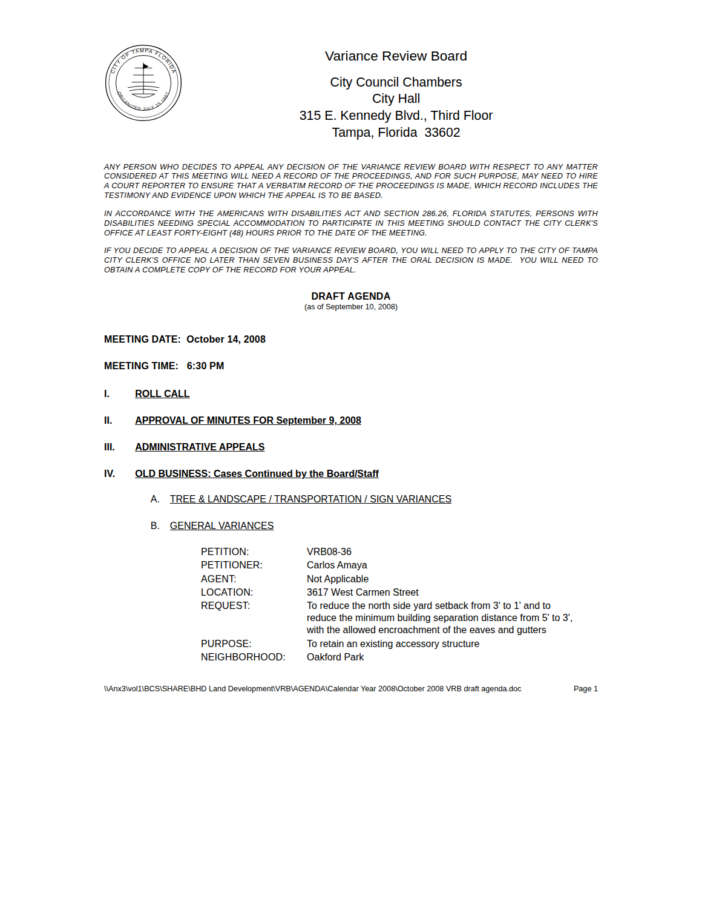CITY OF TAMPA FLORIDA ORGANIZED JULY 15 1887
Variance Review Board
City Council Chambers
City Hall
315 E. Kennedy Blvd., Third Floor
Tampa, Florida 33602
Any person who decides to appeal any decision of the Variance Review Board with respect to any matter considered at this meeting will need a record of the proceedings, and for such purpose, may need to hire a court reporter to ensure that a verbatim record of the proceedings is made, which record includes the testimony and evidence upon which the appeal is to be based.
In accordance with the Americans with Disabilities Act and Section 286.26, Florida Statutes, persons with disabilities needing special accommodation to participate in this meeting should contact the City Clerk's Office at least forty-eight (48) hours prior to the date of the meeting.
If you decide to appeal a decision of the Variance Review Board, you will need to apply to the City of Tampa City Clerk's Office no later than seven business day's after the oral decision is made. You will need to obtain a complete copy of the record for your appeal.
DRAFT AGENDA
(as of September 10, 2008)
MEETING DATE: October 14, 2008
MEETING TIME: 6:30 PM
I. ROLL CALL
II. APPROVAL OF MINUTES FOR September 9, 2008
III. ADMINISTRATIVE APPEALS
IV. OLD BUSINESS: Cases Continued by the Board/Staff
A. TREE & LANDSCAPE / TRANSPORTATION / SIGN VARIANCES
B. GENERAL VARIANCES
| PETITION: | VRB08-36 |
| PETITIONER: | Carlos Amaya |
| AGENT: | Not Applicable |
| LOCATION: | 3617 West Carmen Street |
| REQUEST: | To reduce the north side yard setback from 3' to 1' and to reduce the minimum building separation distance from 5' to 3', with the allowed encroachment of the eaves and gutters |
| PURPOSE: | To retain an existing accessory structure |
| NEIGHBORHOOD: | Oakford Park |
\\Anx3\vol1\BCS\SHARE\BHD Land Development\VRB\AGENDA\Calendar Year 2008\October 2008 VRB draft agenda.doc Page 1